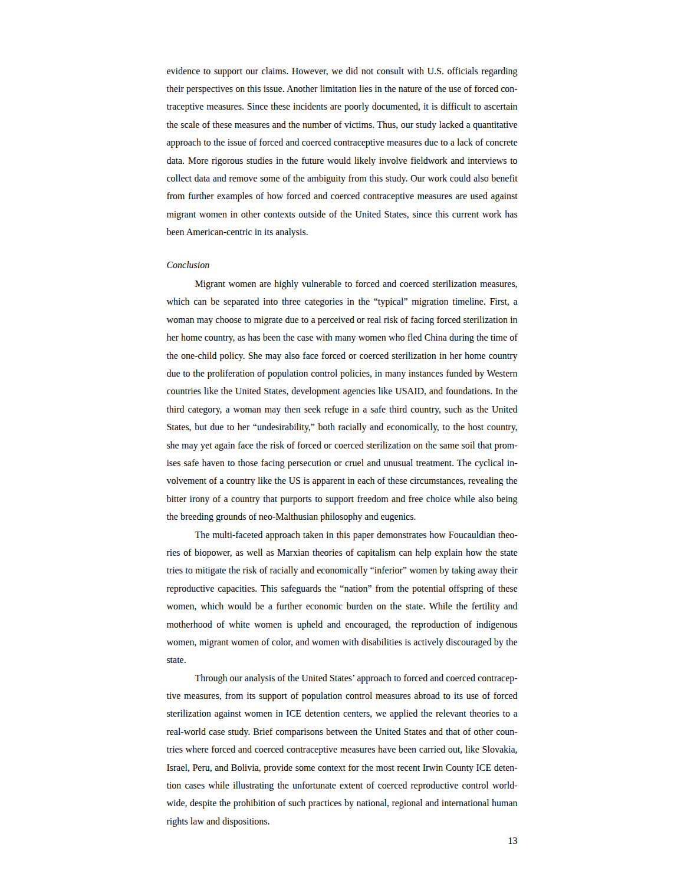evidence to support our claims. However, we did not consult with U.S. officials regarding their perspectives on this issue. Another limitation lies in the nature of the use of forced contraceptive measures. Since these incidents are poorly documented, it is difficult to ascertain the scale of these measures and the number of victims. Thus, our study lacked a quantitative approach to the issue of forced and coerced contraceptive measures due to a lack of concrete data. More rigorous studies in the future would likely involve fieldwork and interviews to collect data and remove some of the ambiguity from this study. Our work could also benefit from further examples of how forced and coerced contraceptive measures are used against migrant women in other contexts outside of the United States, since this current work has been American-centric in its analysis.
Conclusion
Migrant women are highly vulnerable to forced and coerced sterilization measures, which can be separated into three categories in the “typical” migration timeline. First, a woman may choose to migrate due to a perceived or real risk of facing forced sterilization in her home country, as has been the case with many women who fled China during the time of the one-child policy. She may also face forced or coerced sterilization in her home country due to the proliferation of population control policies, in many instances funded by Western countries like the United States, development agencies like USAID, and foundations. In the third category, a woman may then seek refuge in a safe third country, such as the United States, but due to her “undesirability,” both racially and economically, to the host country, she may yet again face the risk of forced or coerced sterilization on the same soil that promises safe haven to those facing persecution or cruel and unusual treatment. The cyclical involvement of a country like the US is apparent in each of these circumstances, revealing the bitter irony of a country that purports to support freedom and free choice while also being the breeding grounds of neo-Malthusian philosophy and eugenics.
The multi-faceted approach taken in this paper demonstrates how Foucauldian theories of biopower, as well as Marxian theories of capitalism can help explain how the state tries to mitigate the risk of racially and economically “inferior” women by taking away their reproductive capacities. This safeguards the “nation” from the potential offspring of these women, which would be a further economic burden on the state. While the fertility and motherhood of white women is upheld and encouraged, the reproduction of indigenous women, migrant women of color, and women with disabilities is actively discouraged by the state.
Through our analysis of the United States’ approach to forced and coerced contraceptive measures, from its support of population control measures abroad to its use of forced sterilization against women in ICE detention centers, we applied the relevant theories to a real-world case study. Brief comparisons between the United States and that of other countries where forced and coerced contraceptive measures have been carried out, like Slovakia, Israel, Peru, and Bolivia, provide some context for the most recent Irwin County ICE detention cases while illustrating the unfortunate extent of coerced reproductive control worldwide, despite the prohibition of such practices by national, regional and international human rights law and dispositions.
13